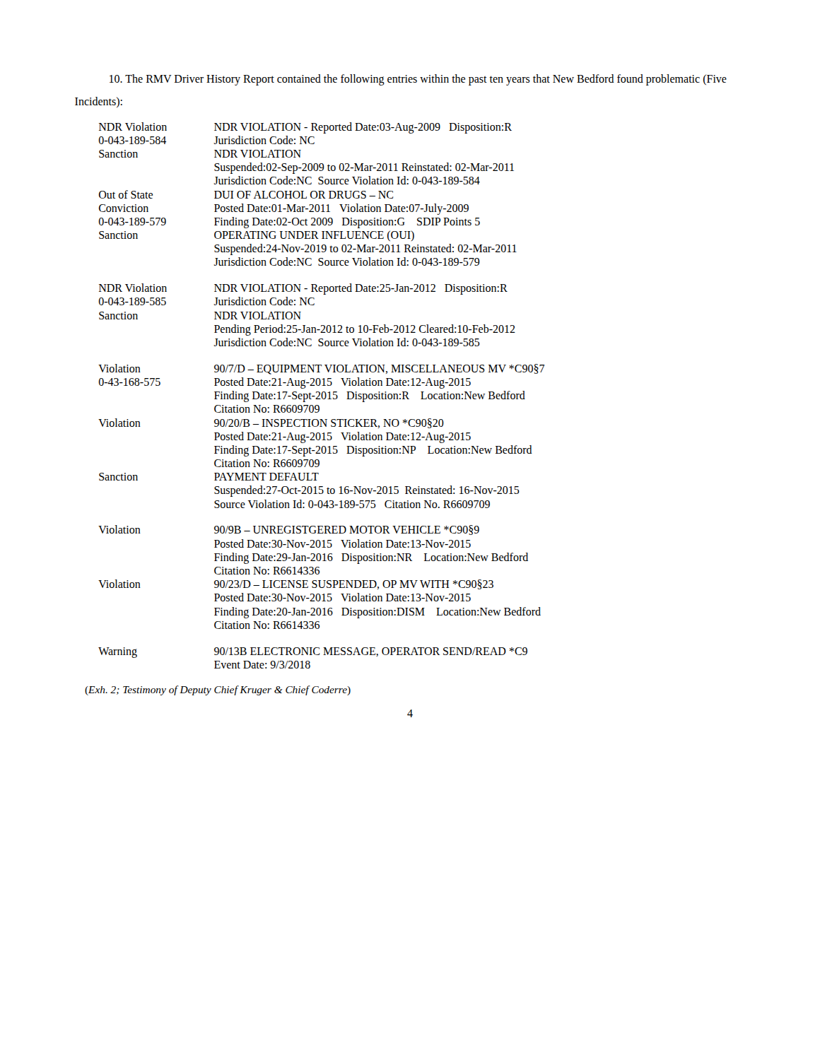10. The RMV Driver History Report contained the following entries within the past ten years that New Bedford found problematic (Five Incidents):
| NDR Violation | NDR VIOLATION - Reported Date:03-Aug-2009 Disposition:R |
| 0-043-189-584 | Jurisdiction Code: NC |
| Sanction | NDR VIOLATION |
| | Suspended:02-Sep-2009 to 02-Mar-2011 Reinstated: 02-Mar-2011 |
| | Jurisdiction Code:NC Source Violation Id: 0-043-189-584 |
| Out of State | DUI OF ALCOHOL OR DRUGS – NC |
| Conviction | Posted Date:01-Mar-2011 Violation Date:07-July-2009 |
| 0-043-189-579 | Finding Date:02-Oct 2009 Disposition:G SDIP Points 5 |
| Sanction | OPERATING UNDER INFLUENCE (OUI) |
| | Suspended:24-Nov-2019 to 02-Mar-2011 Reinstated: 02-Mar-2011 |
| | Jurisdiction Code:NC Source Violation Id: 0-043-189-579 |
| NDR Violation | NDR VIOLATION - Reported Date:25-Jan-2012 Disposition:R |
| 0-043-189-585 | Jurisdiction Code: NC |
| Sanction | NDR VIOLATION |
| | Pending Period:25-Jan-2012 to 10-Feb-2012 Cleared:10-Feb-2012 |
| | Jurisdiction Code:NC Source Violation Id: 0-043-189-585 |
| Violation | 90/7/D – EQUIPMENT VIOLATION, MISCELLANEOUS MV *C90§7 |
| 0-43-168-575 | Posted Date:21-Aug-2015 Violation Date:12-Aug-2015 |
| | Finding Date:17-Sept-2015 Disposition:R Location:New Bedford |
| | Citation No: R6609709 |
| Violation | 90/20/B – INSPECTION STICKER, NO *C90§20 |
| | Posted Date:21-Aug-2015 Violation Date:12-Aug-2015 |
| | Finding Date:17-Sept-2015 Disposition:NP Location:New Bedford |
| | Citation No: R6609709 |
| Sanction | PAYMENT DEFAULT |
| | Suspended:27-Oct-2015 to 16-Nov-2015 Reinstated: 16-Nov-2015 |
| | Source Violation Id: 0-043-189-575 Citation No. R6609709 |
| Violation | 90/9B – UNREGISTGERED MOTOR VEHICLE *C90§9 |
| | Posted Date:30-Nov-2015 Violation Date:13-Nov-2015 |
| | Finding Date:29-Jan-2016 Disposition:NR Location:New Bedford |
| | Citation No: R6614336 |
| Violation | 90/23/D – LICENSE SUSPENDED, OP MV WITH *C90§23 |
| | Posted Date:30-Nov-2015 Violation Date:13-Nov-2015 |
| | Finding Date:20-Jan-2016 Disposition:DISM Location:New Bedford |
| | Citation No: R6614336 |
| Warning | 90/13B ELECTRONIC MESSAGE, OPERATOR SEND/READ *C9 |
| | Event Date: 9/3/2018 |
(Exh. 2; Testimony of Deputy Chief Kruger & Chief Coderre)
4